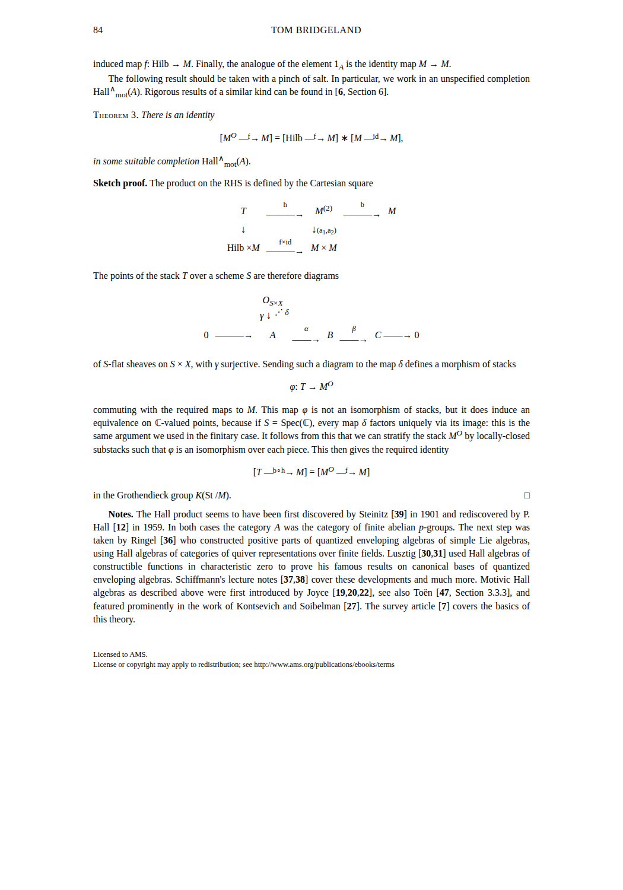84 TOM BRIDGELAND
induced map f: Hilb → M. Finally, the analogue of the element 1A is the identity map M → M.
The following result should be taken with a pinch of salt. In particular, we work in an unspecified completion Hall∧mot(A). Rigorous results of a similar kind can be found in [6, Section 6].
Theorem 3. There is an identity
[MO —f→ M] = [Hilb —f→ M] ∗ [M —id→ M],
in some suitable completion Hall∧mot(A).
Sketch proof. The product on the RHS is defined by the Cartesian square
| T | h ———→ | M (2) | b ———→ | M |
| ↓ | | ↓ (a 1 ,a 2 ) | | |
| Hilb × M | f×id ———→ | M × M | | |
The points of the stack T over a scheme S are therefore diagrams
| | | O S × X | | | | |
| | | γ ↓ ⋰ δ | | | | |
| 0 | ———→ | A | α ——→ | B | β ——→ | C ——→ 0 |
of S-flat sheaves on S × X, with γ surjective. Sending such a diagram to the map δ defines a morphism of stacks
φ: T → MO
commuting with the required maps to M. This map φ is not an isomorphism of stacks, but it does induce an equivalence on ℂ-valued points, because if S = Spec(ℂ), every map δ factors uniquely via its image: this is the same argument we used in the finitary case. It follows from this that we can stratify the stack MO by locally-closed substacks such that φ is an isomorphism over each piece. This then gives the required identity
[T —b∘h→ M] = [MO —f→ M]
in the Grothendieck group K(St /M). □
Notes. The Hall product seems to have been first discovered by Steinitz [39] in 1901 and rediscovered by P. Hall [12] in 1959. In both cases the category A was the category of finite abelian p-groups. The next step was taken by Ringel [36] who constructed positive parts of quantized enveloping algebras of simple Lie algebras, using Hall algebras of categories of quiver representations over finite fields. Lusztig [30,31] used Hall algebras of constructible functions in characteristic zero to prove his famous results on canonical bases of quantized enveloping algebras. Schiffmann's lecture notes [37,38] cover these developments and much more. Motivic Hall algebras as described above were first introduced by Joyce [19,20,22], see also Toën [47, Section 3.3.3], and featured prominently in the work of Kontsevich and Soibelman [27]. The survey article [7] covers the basics of this theory.
Licensed to AMS.
License or copyright may apply to redistribution; see http://www.ams.org/publications/ebooks/terms